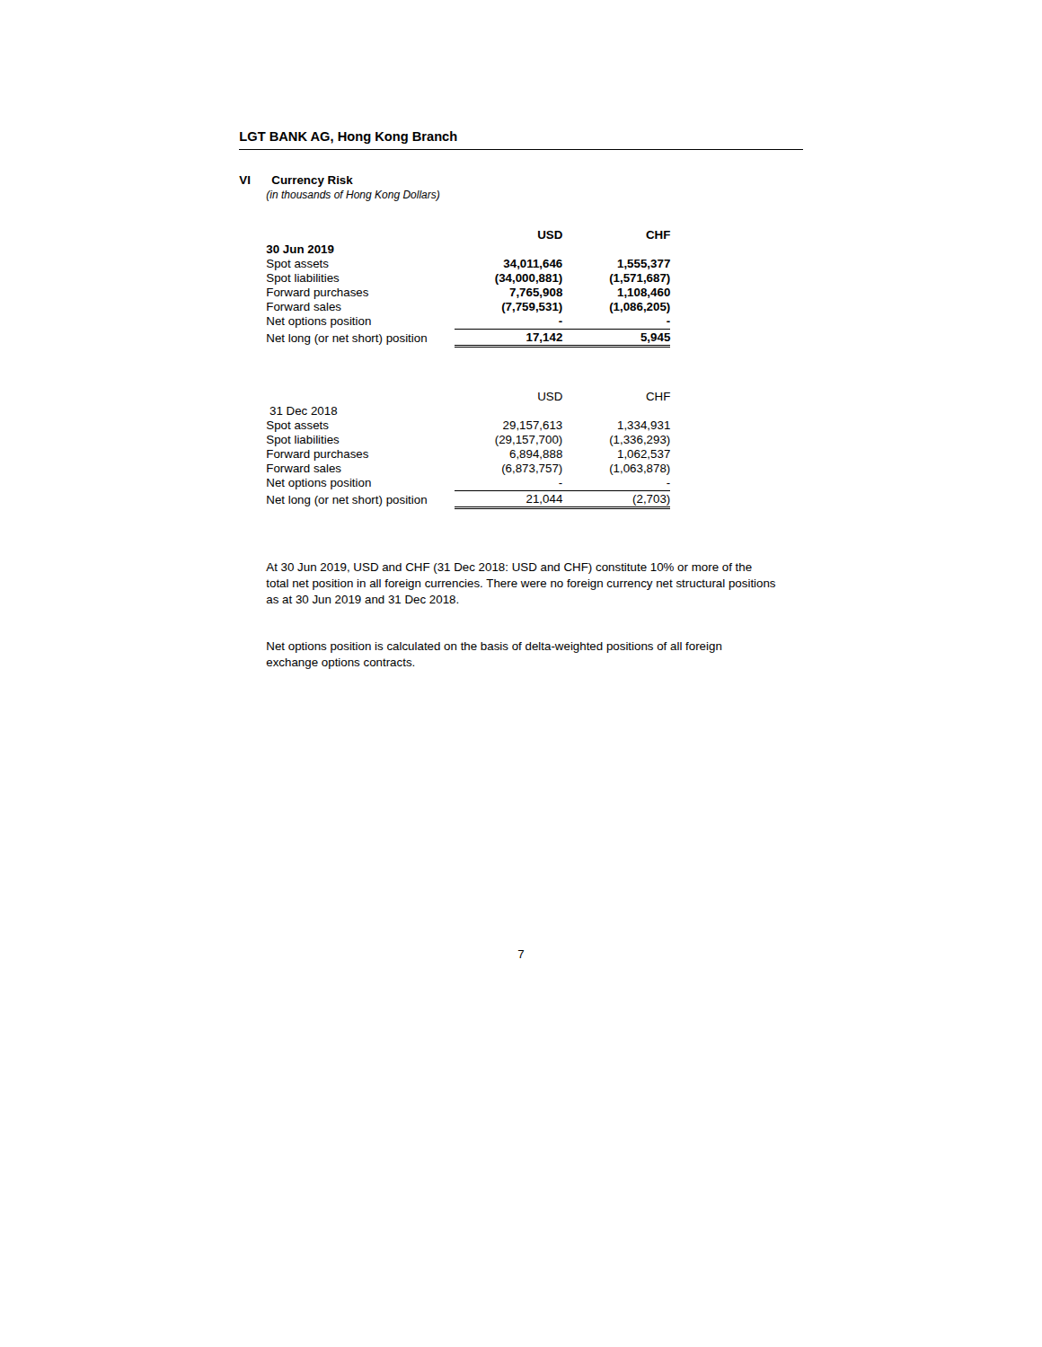LGT BANK AG, Hong Kong Branch
VI Currency Risk
(in thousands of Hong Kong Dollars)
| | USD | CHF |
| 30 Jun 2019 | | |
| Spot assets | 34,011,646 | 1,555,377 |
| Spot liabilities | (34,000,881) | (1,571,687) |
| Forward purchases | 7,765,908 | 1,108,460 |
| Forward sales | (7,759,531) | (1,086,205) |
| Net options position | - | - |
| Net long (or net short) position | 17,142 | 5,945 |
| | USD | CHF |
| 31 Dec 2018 | | |
| Spot assets | 29,157,613 | 1,334,931 |
| Spot liabilities | (29,157,700) | (1,336,293) |
| Forward purchases | 6,894,888 | 1,062,537 |
| Forward sales | (6,873,757) | (1,063,878) |
| Net options position | - | - |
| Net long (or net short) position | 21,044 | (2,703) |
At 30 Jun 2019, USD and CHF (31 Dec 2018: USD and CHF) constitute 10% or more of the total net position in all foreign currencies. There were no foreign currency net structural positions as at 30 Jun 2019 and 31 Dec 2018.
Net options position is calculated on the basis of delta-weighted positions of all foreign exchange options contracts.
7